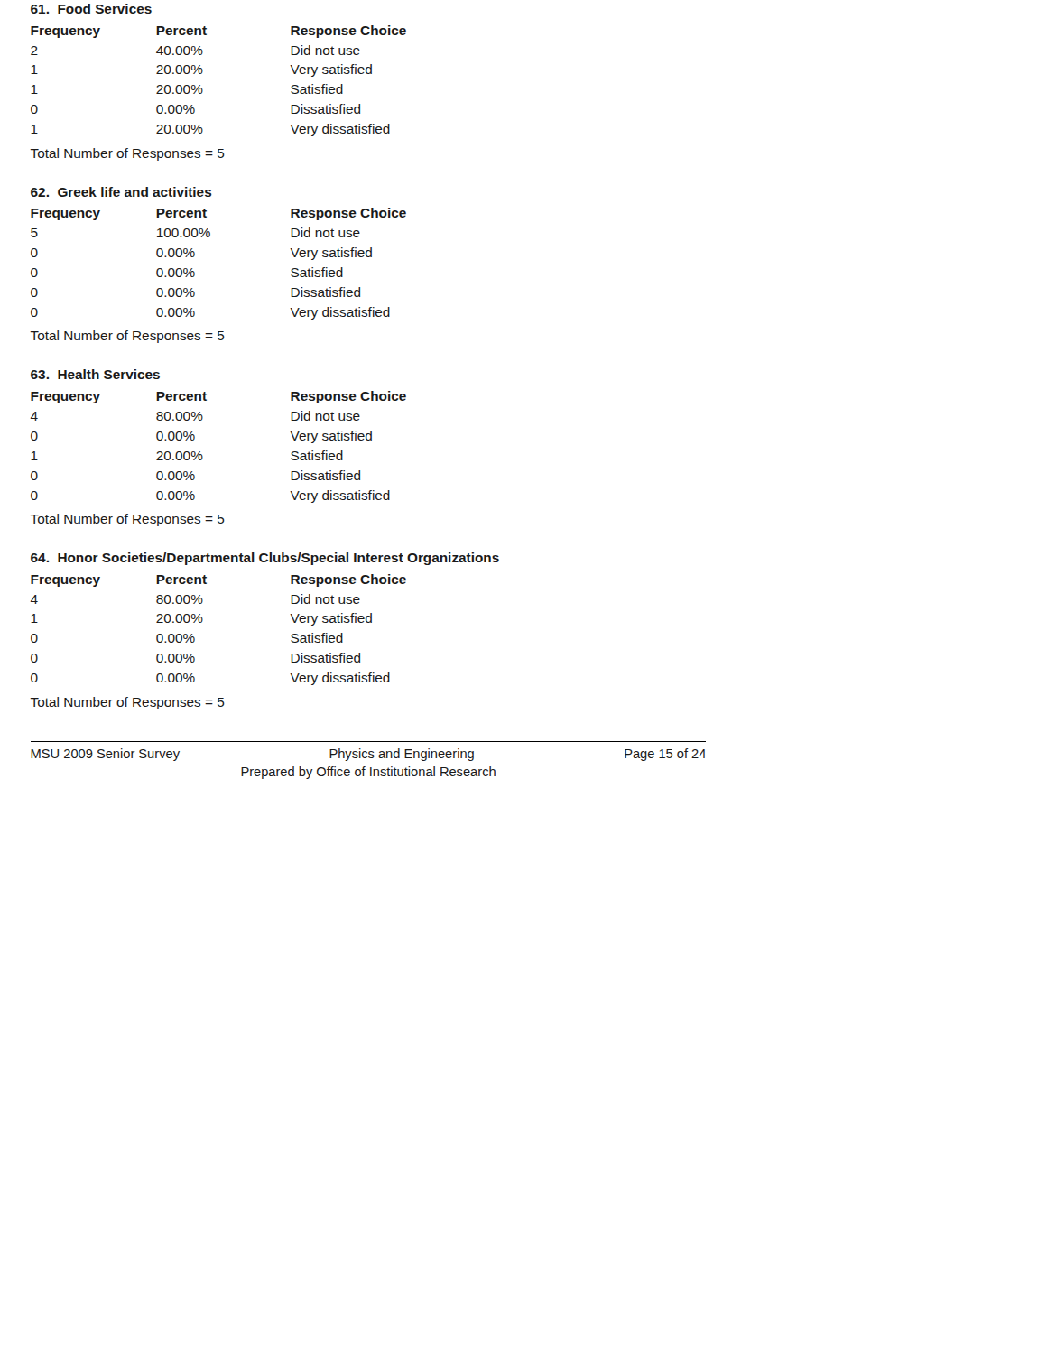61. Food Services
| Frequency | Percent | Response Choice |
| --- | --- | --- |
| 2 | 40.00% | Did not use |
| 1 | 20.00% | Very satisfied |
| 1 | 20.00% | Satisfied |
| 0 | 0.00% | Dissatisfied |
| 1 | 20.00% | Very dissatisfied |
Total Number of Responses = 5
62. Greek life and activities
| Frequency | Percent | Response Choice |
| --- | --- | --- |
| 5 | 100.00% | Did not use |
| 0 | 0.00% | Very satisfied |
| 0 | 0.00% | Satisfied |
| 0 | 0.00% | Dissatisfied |
| 0 | 0.00% | Very dissatisfied |
Total Number of Responses = 5
63. Health Services
| Frequency | Percent | Response Choice |
| --- | --- | --- |
| 4 | 80.00% | Did not use |
| 0 | 0.00% | Very satisfied |
| 1 | 20.00% | Satisfied |
| 0 | 0.00% | Dissatisfied |
| 0 | 0.00% | Very dissatisfied |
Total Number of Responses = 5
64. Honor Societies/Departmental Clubs/Special Interest Organizations
| Frequency | Percent | Response Choice |
| --- | --- | --- |
| 4 | 80.00% | Did not use |
| 1 | 20.00% | Very satisfied |
| 0 | 0.00% | Satisfied |
| 0 | 0.00% | Dissatisfied |
| 0 | 0.00% | Very dissatisfied |
Total Number of Responses = 5
MSU 2009 Senior Survey
Physics and Engineering
Page 15 of 24
Prepared by Office of Institutional Research